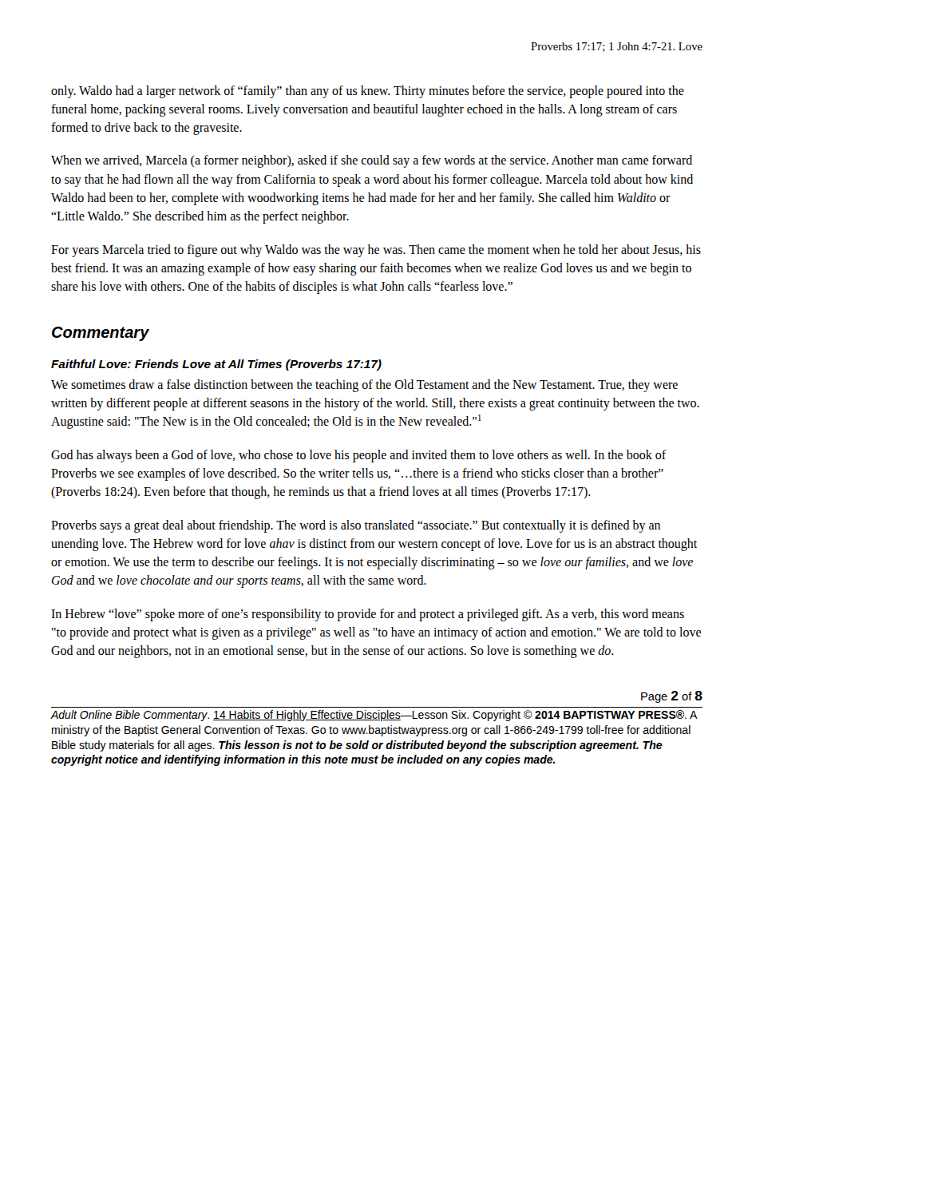Proverbs 17:17; 1 John 4:7-21. Love
only. Waldo had a larger network of “family” than any of us knew. Thirty minutes before the service, people poured into the funeral home, packing several rooms. Lively conversation and beautiful laughter echoed in the halls. A long stream of cars formed to drive back to the gravesite.
When we arrived, Marcela (a former neighbor), asked if she could say a few words at the service. Another man came forward to say that he had flown all the way from California to speak a word about his former colleague. Marcela told about how kind Waldo had been to her, complete with woodworking items he had made for her and her family. She called him Waldito or “Little Waldo.” She described him as the perfect neighbor.
For years Marcela tried to figure out why Waldo was the way he was. Then came the moment when he told her about Jesus, his best friend. It was an amazing example of how easy sharing our faith becomes when we realize God loves us and we begin to share his love with others. One of the habits of disciples is what John calls “fearless love.”
Commentary
Faithful Love: Friends Love at All Times (Proverbs 17:17)
We sometimes draw a false distinction between the teaching of the Old Testament and the New Testament. True, they were written by different people at different seasons in the history of the world. Still, there exists a great continuity between the two. Augustine said: "The New is in the Old concealed; the Old is in the New revealed."1
God has always been a God of love, who chose to love his people and invited them to love others as well. In the book of Proverbs we see examples of love described. So the writer tells us, “…there is a friend who sticks closer than a brother” (Proverbs 18:24). Even before that though, he reminds us that a friend loves at all times (Proverbs 17:17).
Proverbs says a great deal about friendship. The word is also translated “associate.” But contextually it is defined by an unending love. The Hebrew word for love ahav is distinct from our western concept of love. Love for us is an abstract thought or emotion. We use the term to describe our feelings. It is not especially discriminating – so we love our families, and we love God and we love chocolate and our sports teams, all with the same word.
In Hebrew “love” spoke more of one’s responsibility to provide for and protect a privileged gift. As a verb, this word means "to provide and protect what is given as a privilege" as well as "to have an intimacy of action and emotion." We are told to love God and our neighbors, not in an emotional sense, but in the sense of our actions. So love is something we do.
Page 2 of 8
Adult Online Bible Commentary. 14 Habits of Highly Effective Disciples—Lesson Six. Copyright © 2014 BAPTISTWAY PRESS®. A ministry of the Baptist General Convention of Texas. Go to www.baptistwaypress.org or call 1-866-249-1799 toll-free for additional Bible study materials for all ages. This lesson is not to be sold or distributed beyond the subscription agreement. The copyright notice and identifying information in this note must be included on any copies made.